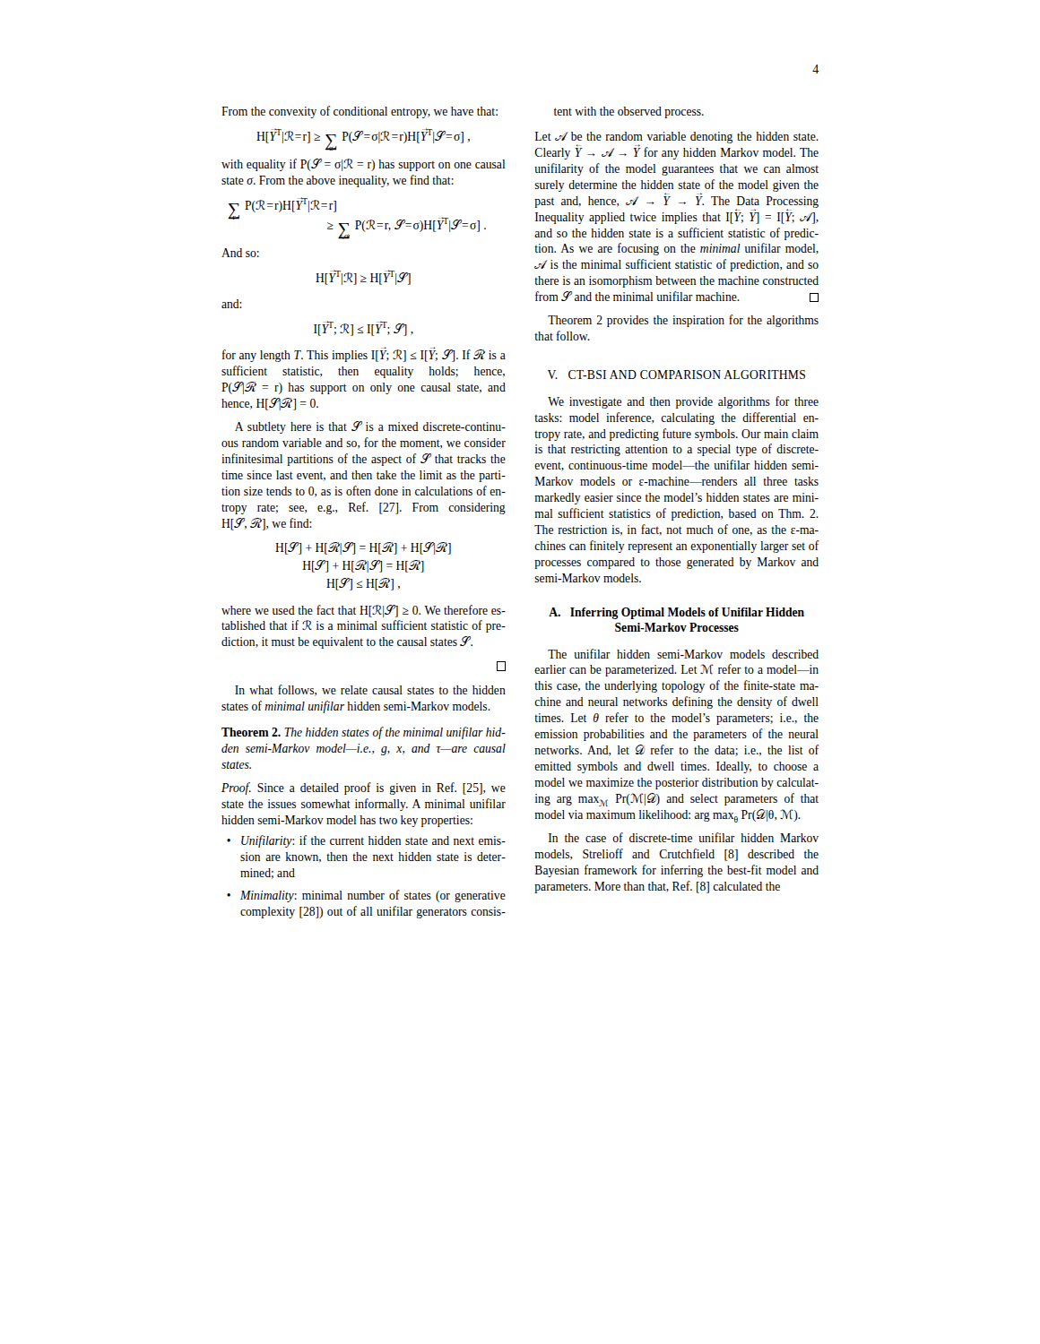4
From the convexity of conditional entropy, we have that:
H[→YT|ℛ = r] ≥ ∑σ P(𝒮 = σ|ℛ = r)H[→YT|𝒮 = σ] ,
with equality if P(𝒮 = σ|ℛ = r) has support on one causal state σ. From the above inequality, we find that:
∑r P(ℛ = r)H[→YT|ℛ = r] ≥ ∑r,σ P(ℛ = r, 𝒮 = σ)H[→YT|𝒮 = σ] .
And so:
H[→YT|ℛ] ≥ H[→YT|𝒮]
and:
I[→YT; ℛ] ≤ I[→YT; 𝒮] ,
for any length T. This implies I[→Y; ℛ] ≤ I[→Y; 𝒮]. If ℛ is a sufficient statistic, then equality holds; hence, P(𝒮|ℛ = r) has support on only one causal state, and hence, H[𝒮|ℛ] = 0.
A subtlety here is that 𝒮 is a mixed discrete-continuous random variable and so, for the moment, we consider infinitesimal partitions of the aspect of 𝒮 that tracks the time since last event, and then take the limit as the partition size tends to 0, as is often done in calculations of entropy rate; see, e.g., Ref. [27]. From considering H[𝒮, ℛ], we find:
H[𝒮] + H[ℛ|𝒮] = H[ℛ] + H[𝒮|ℛ] H[𝒮] + H[ℛ|𝒮] = H[ℛ] H[𝒮] ≤ H[ℛ] ,
where we used the fact that H[ℛ|𝒮] ≥ 0. We therefore established that if ℛ is a minimal sufficient statistic of prediction, it must be equivalent to the causal states 𝒮.
In what follows, we relate causal states to the hidden states of minimal unifilar hidden semi-Markov models.
Theorem 2. The hidden states of the minimal unifilar hidden semi-Markov model—i.e., g, x, and τ—are causal states.
Proof. Since a detailed proof is given in Ref. [25], we state the issues somewhat informally. A minimal unifilar hidden semi-Markov model has two key properties:
Unifilarity: if the current hidden state and next emission are known, then the next hidden state is determined; and
Minimality: minimal number of states (or generative complexity [28]) out of all unifilar generators consistent with the observed process.
Let 𝒜 be the random variable denoting the hidden state. Clearly ←Y → 𝒜 → →Y for any hidden Markov model. The unifilarity of the model guarantees that we can almost surely determine the hidden state of the model given the past and, hence, 𝒜 → ←Y → →Y. The Data Processing Inequality applied twice implies that I[←Y; →Y] = I[←Y; 𝒜], and so the hidden state is a sufficient statistic of prediction. As we are focusing on the minimal unifilar model, 𝒜 is the minimal sufficient statistic of prediction, and so there is an isomorphism between the machine constructed from 𝒮 and the minimal unifilar machine.
Theorem 2 provides the inspiration for the algorithms that follow.
V. CT-BSI and Comparison Algorithms
We investigate and then provide algorithms for three tasks: model inference, calculating the differential entropy rate, and predicting future symbols. Our main claim is that restricting attention to a special type of discrete-event, continuous-time model—the unifilar hidden semi-Markov models or ε-machine—renders all three tasks markedly easier since the model’s hidden states are minimal sufficient statistics of prediction, based on Thm. 2. The restriction is, in fact, not much of one, as the ε-machines can finitely represent an exponentially larger set of processes compared to those generated by Markov and semi-Markov models.
A. Inferring Optimal Models of Unifilar Hidden
Semi-Markov Processes
The unifilar hidden semi-Markov models described earlier can be parameterized. Let ℳ refer to a model—in this case, the underlying topology of the finite-state machine and neural networks defining the density of dwell times. Let θ refer to the model’s parameters; i.e., the emission probabilities and the parameters of the neural networks. And, let 𝒟 refer to the data; i.e., the list of emitted symbols and dwell times. Ideally, to choose a model we maximize the posterior distribution by calculating arg maxℳ Pr(ℳ|𝒟) and select parameters of that model via maximum likelihood: arg maxθ Pr(𝒟|θ, ℳ).
In the case of discrete-time unifilar hidden Markov models, Strelioff and Crutchfield [8] described the Bayesian framework for inferring the best-fit model and parameters. More than that, Ref. [8] calculated the